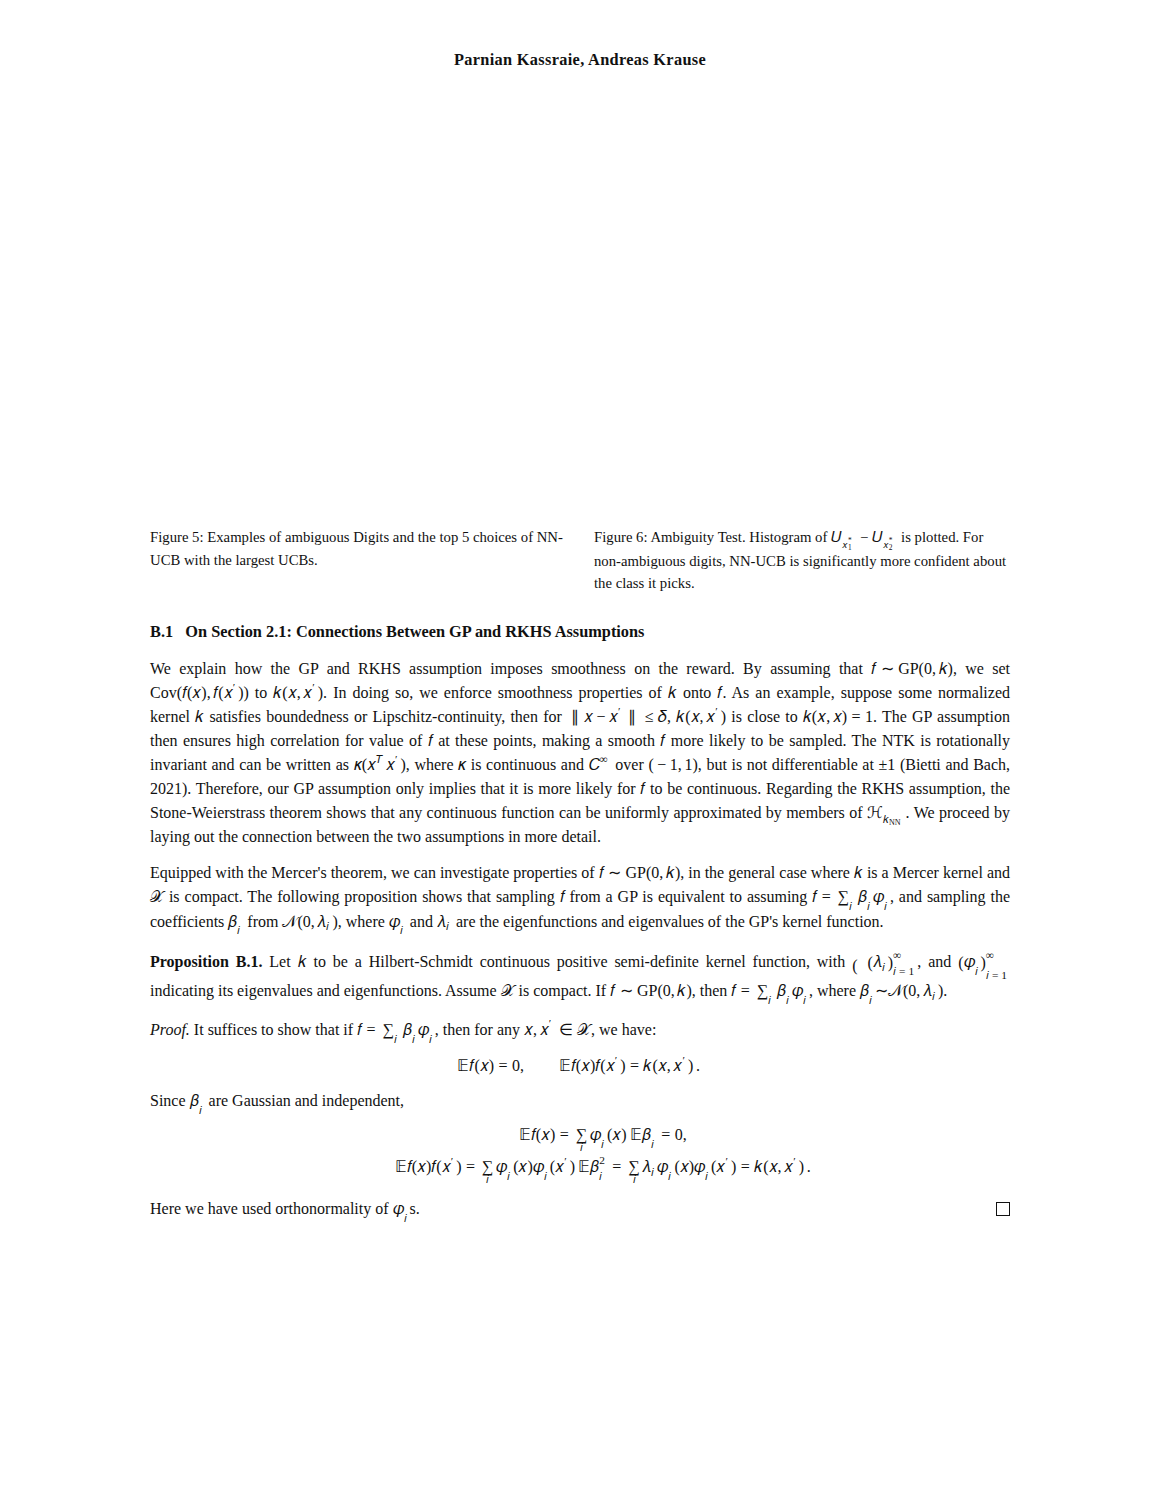Parnian Kassraie, Andreas Krause
Figure 5: Examples of ambiguous Digits and the top 5 choices of NN-UCB with the largest UCBs.
Figure 6: Ambiguity Test. Histogram of Ux1*−Ux2* is plotted. For non-ambiguous digits, NN-UCB is significantly more confident about the class it picks.
B.1 On Section 2.1: Connections Between GP and RKHS Assumptions
We explain how the GP and RKHS assumption imposes smoothness on the reward. By assuming that f∼GP(0,k), we set Cov(f(x),f(x′)) to k(x,x′). In doing so, we enforce smoothness properties of k onto f. As an example, suppose some normalized kernel k satisfies boundedness or Lipschitz-continuity, then for ∥x−x′∥≤δ, k(x,x′) is close to k(x,x)=1. The GP assumption then ensures high correlation for value of f at these points, making a smooth f more likely to be sampled. The NTK is rotationally invariant and can be written as κ(xTx′), where κ is continuous and C∞ over (−1,1), but is not differentiable at ±1 (Bietti and Bach, 2021). Therefore, our GP assumption only implies that it is more likely for f to be continuous. Regarding the RKHS assumption, the Stone-Weierstrass theorem shows that any continuous function can be uniformly approximated by members of ℋkNN. We proceed by laying out the connection between the two assumptions in more detail.
Equipped with the Mercer's theorem, we can investigate properties of f∼GP(0,k), in the general case where k is a Mercer kernel and 𝒳 is compact. The following proposition shows that sampling f from a GP is equivalent to assuming f=∑iβiφi, and sampling the coefficients βi from 𝒩(0,λi), where φi and λi are the eigenfunctions and eigenvalues of the GP's kernel function.
Proposition B.1. Let k to be a Hilbert-Schmidt continuous positive semi-definite kernel function, with ( (λi)i=1∞, and (φi)i=1∞ indicating its eigenvalues and eigenfunctions. Assume 𝒳 is compact. If f∼GP(0,k), then f=∑iβiφi, where βi∼i.i.d𝒩(0,λi).
Proof. It suffices to show that if f=∑iβiφi, then for any x,x′∈𝒳, we have:
𝔼f(x)=0, 𝔼f(x)f(x′)=k(x,x′).
Since βi are Gaussian and independent,
𝔼f(x)= ∑i φi(x) 𝔼βi =0,
𝔼f(x)f(x′)= ∑i φi(x) φi(x′) 𝔼βi2 = ∑i λi φi(x) φi(x′) =k(x,x′).
Here we have used orthonormality of φis.